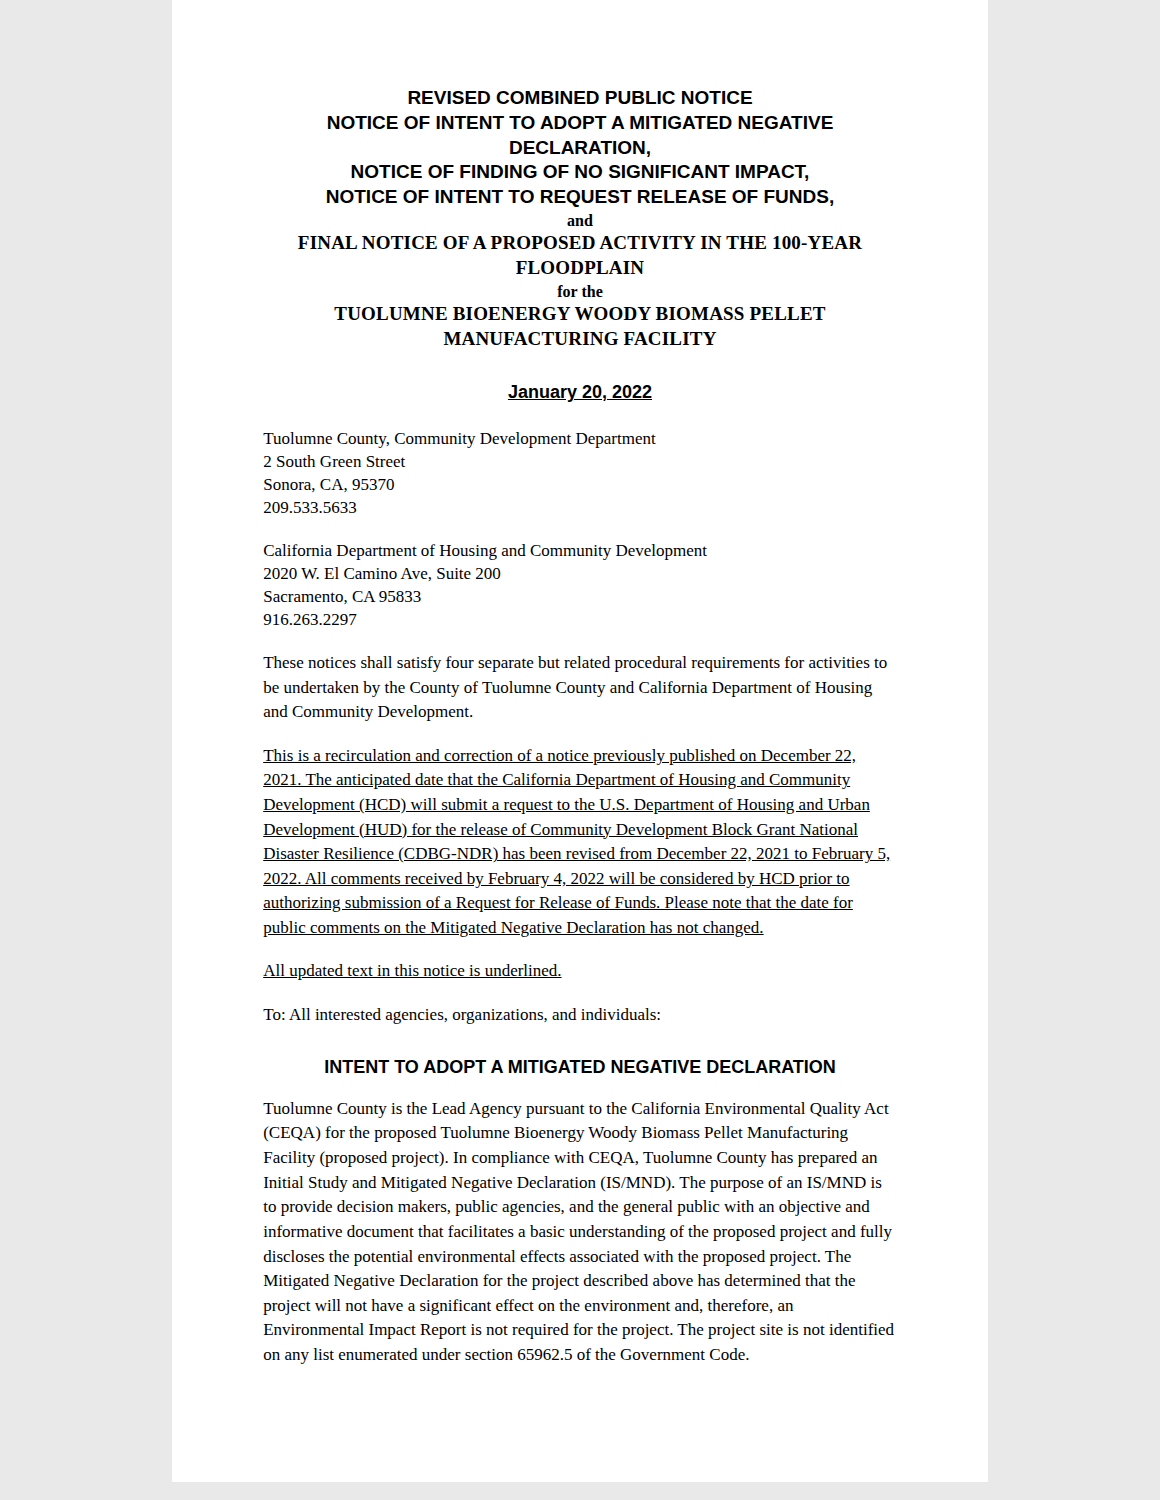REVISED COMBINED PUBLIC NOTICE
NOTICE OF INTENT TO ADOPT A MITIGATED NEGATIVE DECLARATION,
NOTICE OF FINDING OF NO SIGNIFICANT IMPACT,
NOTICE OF INTENT TO REQUEST RELEASE OF FUNDS,
and
FINAL NOTICE OF A PROPOSED ACTIVITY IN THE 100-YEAR FLOODPLAIN
for the
TUOLUMNE BIOENERGY WOODY BIOMASS PELLET
MANUFACTURING FACILITY
January 20, 2022
Tuolumne County, Community Development Department
2 South Green Street
Sonora, CA, 95370
209.533.5633 California Department of Housing and Community Development
2020 W. El Camino Ave, Suite 200
Sacramento, CA 95833
916.263.2297
These notices shall satisfy four separate but related procedural requirements for activities to be undertaken by the County of Tuolumne County and California Department of Housing and Community Development.
This is a recirculation and correction of a notice previously published on December 22, 2021. The anticipated date that the California Department of Housing and Community Development (HCD) will submit a request to the U.S. Department of Housing and Urban Development (HUD) for the release of Community Development Block Grant National Disaster Resilience (CDBG-NDR) has been revised from December 22, 2021 to February 5, 2022. All comments received by February 4, 2022 will be considered by HCD prior to authorizing submission of a Request for Release of Funds. Please note that the date for public comments on the Mitigated Negative Declaration has not changed.
All updated text in this notice is underlined.
To: All interested agencies, organizations, and individuals:
INTENT TO ADOPT A MITIGATED NEGATIVE DECLARATION
Tuolumne County is the Lead Agency pursuant to the California Environmental Quality Act (CEQA) for the proposed Tuolumne Bioenergy Woody Biomass Pellet Manufacturing Facility (proposed project). In compliance with CEQA, Tuolumne County has prepared an Initial Study and Mitigated Negative Declaration (IS/MND). The purpose of an IS/MND is to provide decision makers, public agencies, and the general public with an objective and informative document that facilitates a basic understanding of the proposed project and fully discloses the potential environmental effects associated with the proposed project. The Mitigated Negative Declaration for the project described above has determined that the project will not have a significant effect on the environment and, therefore, an Environmental Impact Report is not required for the project. The project site is not identified on any list enumerated under section 65962.5 of the Government Code.